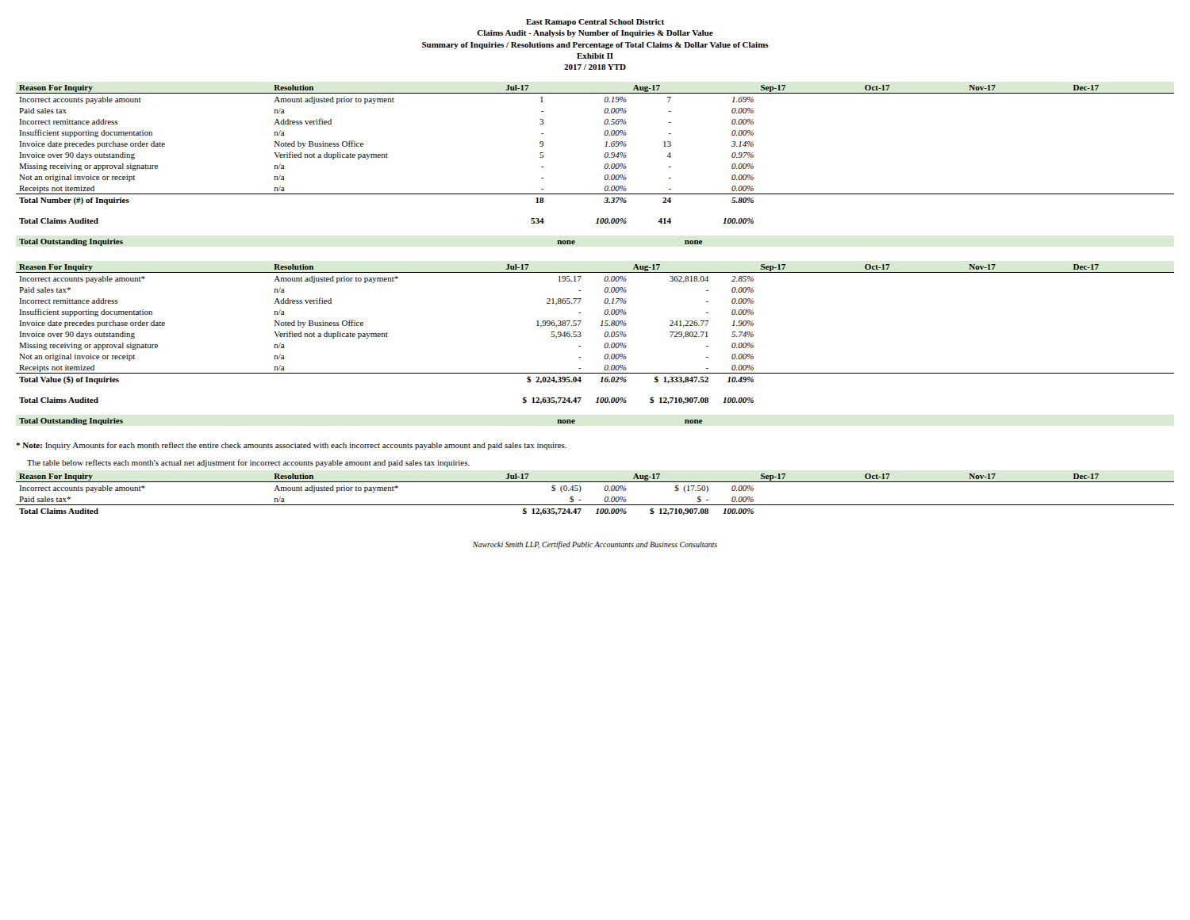East Ramapo Central School District Claims Audit - Analysis by Number of Inquiries & Dollar Value Summary of Inquiries / Resolutions and Percentage of Total Claims & Dollar Value of Claims Exhibit II 2017 / 2018 YTD
| Reason For Inquiry | Resolution | Jul-17 | Aug-17 | Sep-17 | Oct-17 | Nov-17 | Dec-17 |
| --- | --- | --- | --- | --- | --- | --- | --- |
| Incorrect accounts payable amount | Amount adjusted prior to payment | 1 | 0.19% | 7 | 1.69% | | | | |
| Paid sales tax | n/a | - | 0.00% | - | 0.00% | | | | |
| Incorrect remittance address | Address verified | 3 | 0.56% | - | 0.00% | | | | |
| Insufficient supporting documentation | n/a | - | 0.00% | - | 0.00% | | | | |
| Invoice date precedes purchase order date | Noted by Business Office | 9 | 1.69% | 13 | 3.14% | | | | |
| Invoice over 90 days outstanding | Verified not a duplicate payment | 5 | 0.94% | 4 | 0.97% | | | | |
| Missing receiving or approval signature | n/a | - | 0.00% | - | 0.00% | | | | |
| Not an original invoice or receipt | n/a | - | 0.00% | - | 0.00% | | | | |
| Receipts not itemized | n/a | - | 0.00% | - | 0.00% | | | | |
| Total Number (#) of Inquiries | | 18 | 3.37% | 24 | 5.80% | | | | |
| Total Claims Audited | | 534 | 100.00% | 414 | 100.00% | | | | |
| Total Outstanding Inquiries | | none | none | | | | |
| Reason For Inquiry | Resolution | Jul-17 | Aug-17 | Sep-17 | Oct-17 | Nov-17 | Dec-17 |
| --- | --- | --- | --- | --- | --- | --- | --- |
| Incorrect accounts payable amount* | Amount adjusted prior to payment* | 195.17 | 0.00% | 362,818.04 | 2.85% | | | | |
| Paid sales tax* | n/a | - | 0.00% | - | 0.00% | | | | |
| Incorrect remittance address | Address verified | 21,865.77 | 0.17% | - | 0.00% | | | | |
| Insufficient supporting documentation | n/a | - | 0.00% | - | 0.00% | | | | |
| Invoice date precedes purchase order date | Noted by Business Office | 1,996,387.57 | 15.80% | 241,226.77 | 1.90% | | | | |
| Invoice over 90 days outstanding | Verified not a duplicate payment | 5,946.53 | 0.05% | 729,802.71 | 5.74% | | | | |
| Missing receiving or approval signature | n/a | - | 0.00% | - | 0.00% | | | | |
| Not an original invoice or receipt | n/a | - | 0.00% | - | 0.00% | | | | |
| Receipts not itemized | n/a | - | 0.00% | - | 0.00% | | | | |
| Total Value ($) of Inquiries | | $ 2,024,395.04 | 16.02% | $ 1,333,847.52 | 10.49% | | | | |
| Total Claims Audited | | $ 12,635,724.47 | 100.00% | $ 12,710,907.08 | 100.00% | | | | |
| Total Outstanding Inquiries | | none | none | | | | |
* Note: Inquiry Amounts for each month reflect the entire check amounts associated with each incorrect accounts payable amount and paid sales tax inquires.
The table below reflects each month's actual net adjustment for incorrect accounts payable amount and paid sales tax inquiries.
| Reason For Inquiry | Resolution | Jul-17 | Aug-17 | Sep-17 | Oct-17 | Nov-17 | Dec-17 |
| --- | --- | --- | --- | --- | --- | --- | --- |
| Incorrect accounts payable amount* | Amount adjusted prior to payment* | $ (0.45) | 0.00% | $ (17.50) | 0.00% | | | | |
| Paid sales tax* | n/a | $ - | 0.00% | $ - | 0.00% | | | | |
| Total Claims Audited | | $ 12,635,724.47 | 100.00% | $ 12,710,907.08 | 100.00% | | | | |
Nawrocki Smith LLP, Certified Public Accountants and Business Consultants